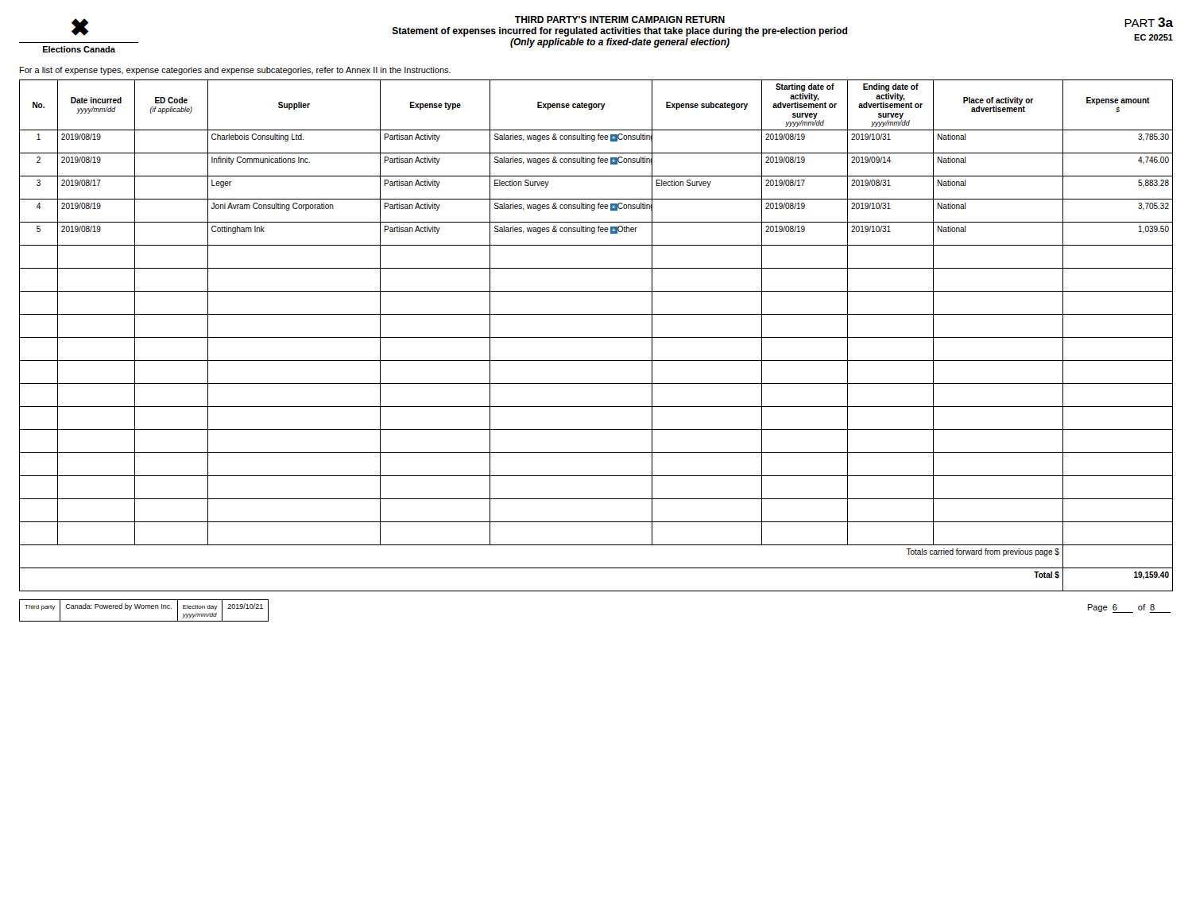✖
Elections Canada
Third Party's Interim Campaign Return
Statement of expenses incurred for regulated activities that take place during the pre-election period
(Only applicable to a fixed-date general election)
PART 3a
EC 20251
For a list of expense types, expense categories and expense subcategories, refer to Annex II in the Instructions.
| No. | Date incurred yyyy/mm/dd | ED Code (if applicable) | Supplier | Expense type | Expense category | Expense subcategory | Starting date of activity, advertisement or survey yyyy/mm/dd | Ending date of activity, advertisement or survey yyyy/mm/dd | Place of activity or advertisement | Expense amount $ |
| --- | --- | --- | --- | --- | --- | --- | --- | --- | --- | --- |
| 1 | 2019/08/19 | | Charlebois Consulting Ltd. | Partisan Activity | Salaries, wages & consulting fee + Consulting Fees | | 2019/08/19 | 2019/10/31 | National | 3,785.30 |
| 2 | 2019/08/19 | | Infinity Communications Inc. | Partisan Activity | Salaries, wages & consulting fee + Consulting Fees | | 2019/08/19 | 2019/09/14 | National | 4,746.00 |
| 3 | 2019/08/17 | | Leger | Partisan Activity | Election Survey | Election Survey | 2019/08/17 | 2019/08/31 | National | 5,883.28 |
| 4 | 2019/08/19 | | Joni Avram Consulting Corporation | Partisan Activity | Salaries, wages & consulting fee + Consulting Fees | | 2019/08/19 | 2019/10/31 | National | 3,705.32 |
| 5 | 2019/08/19 | | Cottingham Ink | Partisan Activity | Salaries, wages & consulting fee + Other | | 2019/08/19 | 2019/10/31 | National | 1,039.50 |
| Totals carried forward from previous page $ | |
| Total $ | 19,159.40 |
| Third party | Canada: Powered by Women Inc. | Election day yyyy/mm/dd | 2019/10/21 |
Page 6 of 8